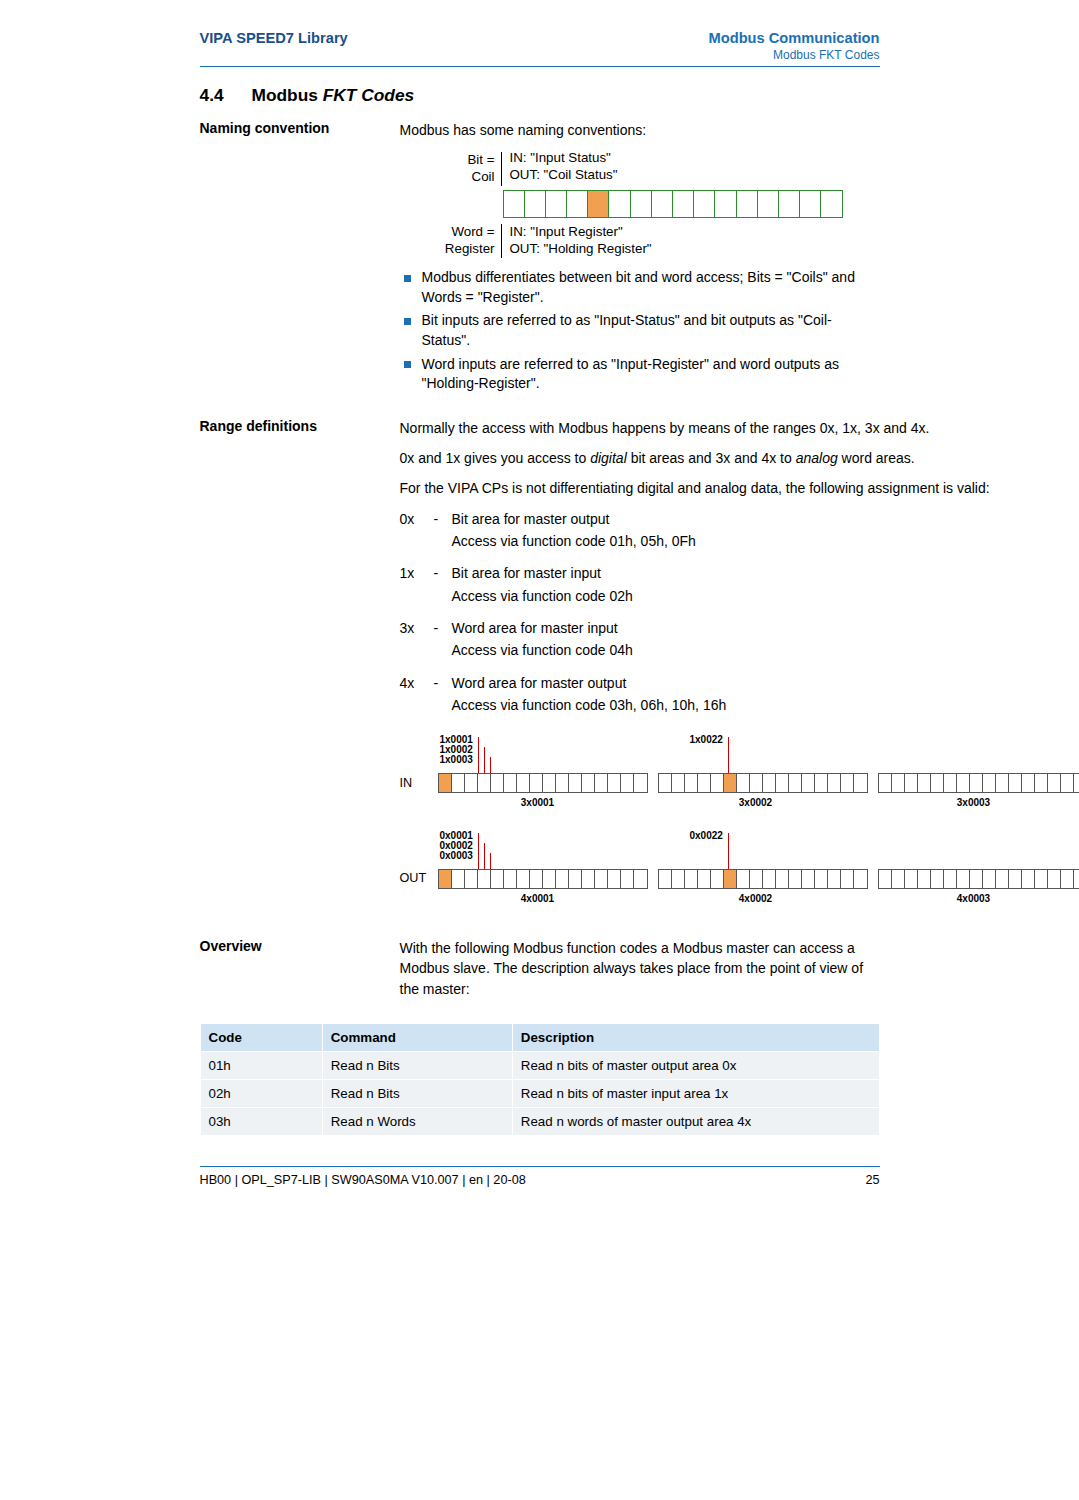VIPA SPEED7 Library
Modbus Communication
Modbus FKT Codes
4.4 Modbus FKT Codes
Naming convention
Modbus has some naming conventions:
Bit =
Coil
IN: "Input Status"
OUT: "Coil Status"
Word =
Register
IN: "Input Register"
OUT: "Holding Register"
Modbus differentiates between bit and word access; Bits = "Coils" and Words = "Register".
Bit inputs are referred to as "Input-Status" and bit outputs as "Coil-Status".
Word inputs are referred to as "Input-Register" and word outputs as "Holding-Register".
Range definitions
Normally the access with Modbus happens by means of the ranges 0x, 1x, 3x and 4x.
0x and 1x gives you access to digital bit areas and 3x and 4x to analog word areas.
For the VIPA CPs is not differentiating digital and analog data, the following assignment is valid:
0x-Bit area for master output Access via function code 01h, 05h, 0Fh
1x-Bit area for master input Access via function code 02h
3x-Word area for master input Access via function code 04h
4x-Word area for master output Access via function code 03h, 06h, 10h, 16h
1x0001
1x0002
1x0003
1x0022
IN
3x0001
3x0002
3x0003
0x0001
0x0002
0x0003
0x0022
OUT
4x0001
4x0002
4x0003
Overview
With the following Modbus function codes a Modbus master can access a Modbus slave. The description always takes place from the point of view of the master:
| Code | Command | Description |
| --- | --- | --- |
| 01h | Read n Bits | Read n bits of master output area 0x |
| 02h | Read n Bits | Read n bits of master input area 1x |
| 03h | Read n Words | Read n words of master output area 4x |
HB00 | OPL_SP7-LIB | SW90AS0MA V10.007 | en | 20-08
25